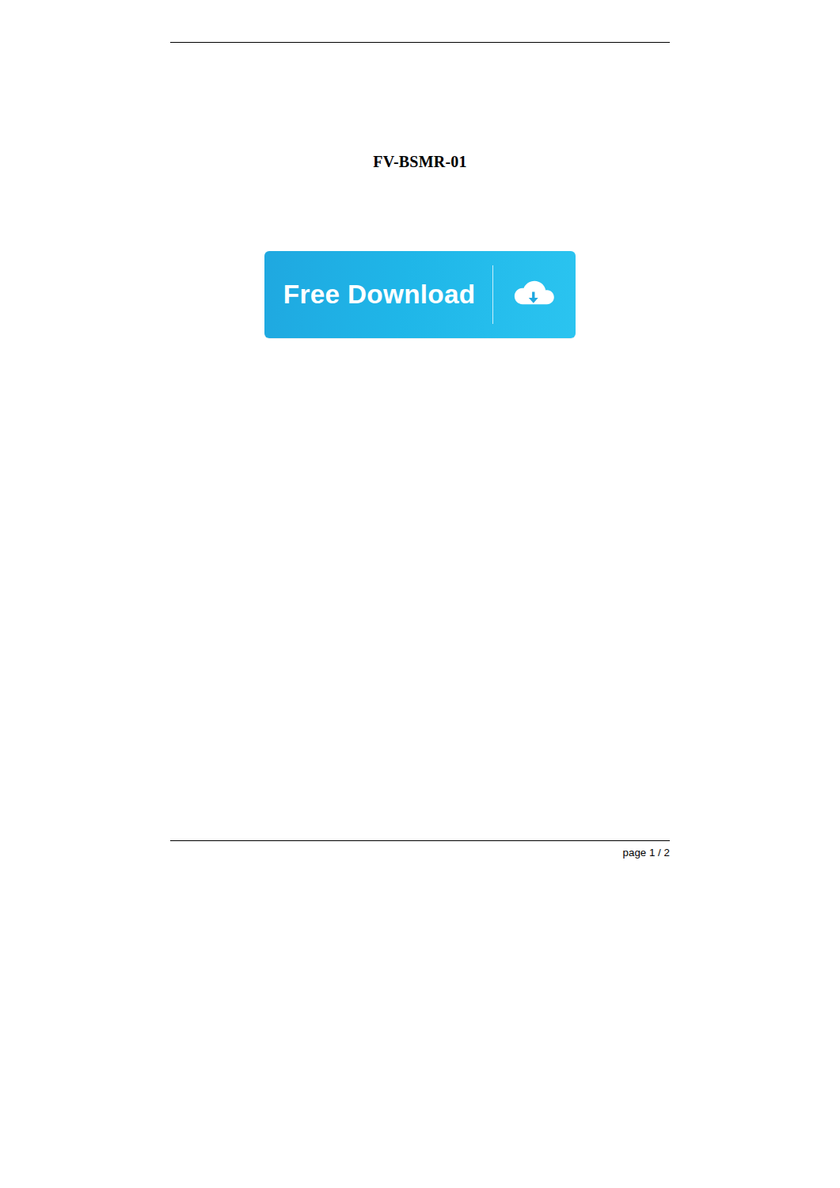FV-BSMR-01
Free Download
page 1 / 2